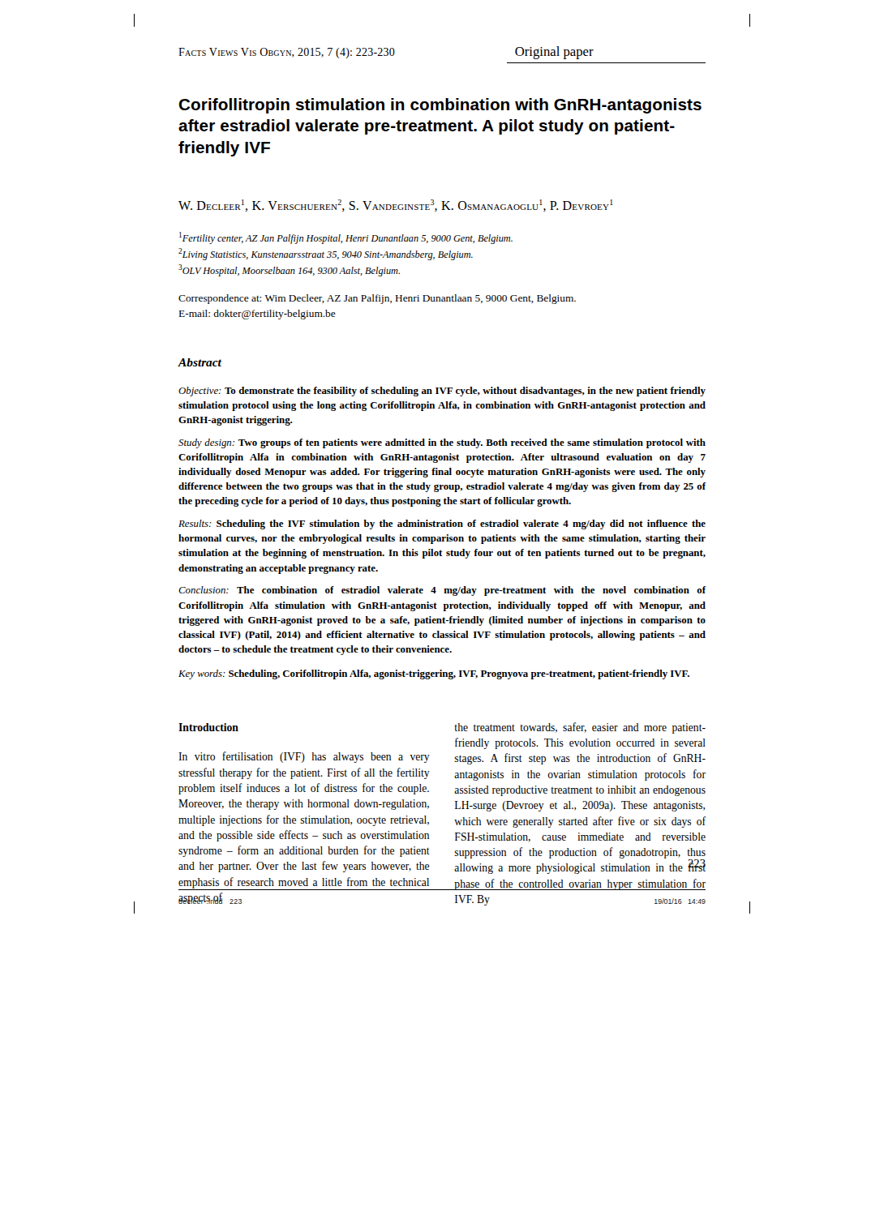Facts Views Vis Obgyn, 2015, 7 (4): 223-230
Original paper
Corifollitropin stimulation in combination with GnRH-antagonists after estradiol valerate pre-treatment. A pilot study on patient-friendly IVF
W. Decleer1, K. Verschueren2, S. Vandeginste3, K. Osmanagaoglu1, P. Devroey1
1Fertility center, AZ Jan Palfijn Hospital, Henri Dunantlaan 5, 9000 Gent, Belgium.
2Living Statistics, Kunstenaarsstraat 35, 9040 Sint-Amandsberg, Belgium.
3OLV Hospital, Moorselbaan 164, 9300 Aalst, Belgium.
Correspondence at: Wim Decleer, AZ Jan Palfijn, Henri Dunantlaan 5, 9000 Gent, Belgium.
E-mail: dokter@fertility-belgium.be
Abstract
Objective: To demonstrate the feasibility of scheduling an IVF cycle, without disadvantages, in the new patient friendly stimulation protocol using the long acting Corifollitropin Alfa, in combination with GnRH-antagonist protection and GnRH-agonist triggering.
Study design: Two groups of ten patients were admitted in the study. Both received the same stimulation protocol with Corifollitropin Alfa in combination with GnRH-antagonist protection. After ultrasound evaluation on day 7 individually dosed Menopur was added. For triggering final oocyte maturation GnRH-agonists were used. The only difference between the two groups was that in the study group, estradiol valerate 4 mg/day was given from day 25 of the preceding cycle for a period of 10 days, thus postponing the start of follicular growth.
Results: Scheduling the IVF stimulation by the administration of estradiol valerate 4 mg/day did not influence the hormonal curves, nor the embryological results in comparison to patients with the same stimulation, starting their stimulation at the beginning of menstruation. In this pilot study four out of ten patients turned out to be pregnant, demonstrating an acceptable pregnancy rate.
Conclusion: The combination of estradiol valerate 4 mg/day pre-treatment with the novel combination of Corifollitropin Alfa stimulation with GnRH-antagonist protection, individually topped off with Menopur, and triggered with GnRH-agonist proved to be a safe, patient-friendly (limited number of injections in comparison to classical IVF) (Patil, 2014) and efficient alternative to classical IVF stimulation protocols, allowing patients – and doctors – to schedule the treatment cycle to their convenience.
Key words: Scheduling, Corifollitropin Alfa, agonist-triggering, IVF, Prognyova pre-treatment, patient-friendly IVF.
Introduction
In vitro fertilisation (IVF) has always been a very stressful therapy for the patient. First of all the fertility problem itself induces a lot of distress for the couple. Moreover, the therapy with hormonal down-regulation, multiple injections for the stimulation, oocyte retrieval, and the possible side effects – such as overstimulation syndrome – form an additional burden for the patient and her partner. Over the last few years however, the emphasis of research moved a little from the technical aspects of
the treatment towards, safer, easier and more patient-friendly protocols. This evolution occurred in several stages. A first step was the introduction of GnRH-antagonists in the ovarian stimulation protocols for assisted reproductive treatment to inhibit an endogenous LH-surge (Devroey et al., 2009a). These antagonists, which were generally started after five or six days of FSH-stimulation, cause immediate and reversible suppression of the production of gonadotropin, thus allowing a more physiological stimulation in the first phase of the controlled ovarian hyper stimulation for IVF. By
223
decleer-.indd 223
19/01/16 14:49